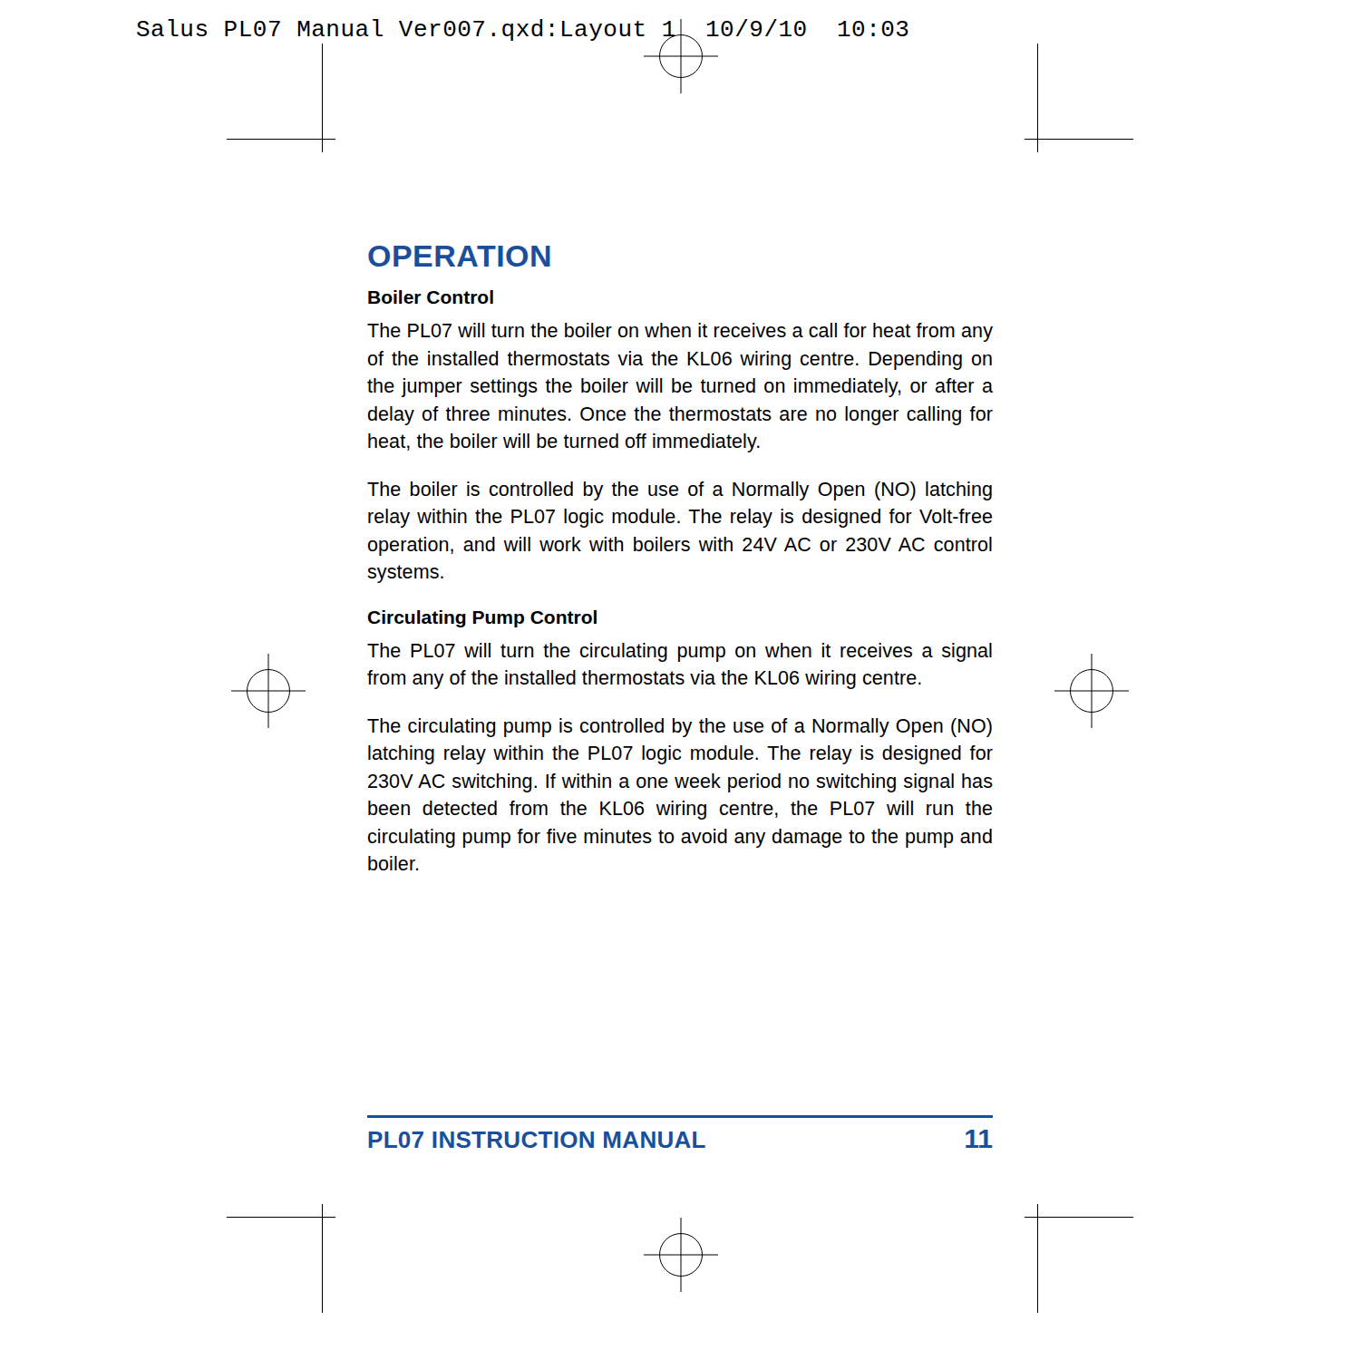Salus PL07 Manual Ver007.qxd:Layout 1 10/9/10 10:03
OPERATION
Boiler Control
The PL07 will turn the boiler on when it receives a call for heat from any of the installed thermostats via the KL06 wiring centre. Depending on the jumper settings the boiler will be turned on immediately, or after a delay of three minutes. Once the thermostats are no longer calling for heat, the boiler will be turned off immediately.
The boiler is controlled by the use of a Normally Open (NO) latching relay within the PL07 logic module. The relay is designed for Volt-free operation, and will work with boilers with 24V AC or 230V AC control systems.
Circulating Pump Control
The PL07 will turn the circulating pump on when it receives a signal from any of the installed thermostats via the KL06 wiring centre.
The circulating pump is controlled by the use of a Normally Open (NO) latching relay within the PL07 logic module. The relay is designed for 230V AC switching. If within a one week period no switching signal has been detected from the KL06 wiring centre, the PL07 will run the circulating pump for five minutes to avoid any damage to the pump and boiler.
PL07 INSTRUCTION MANUAL
11